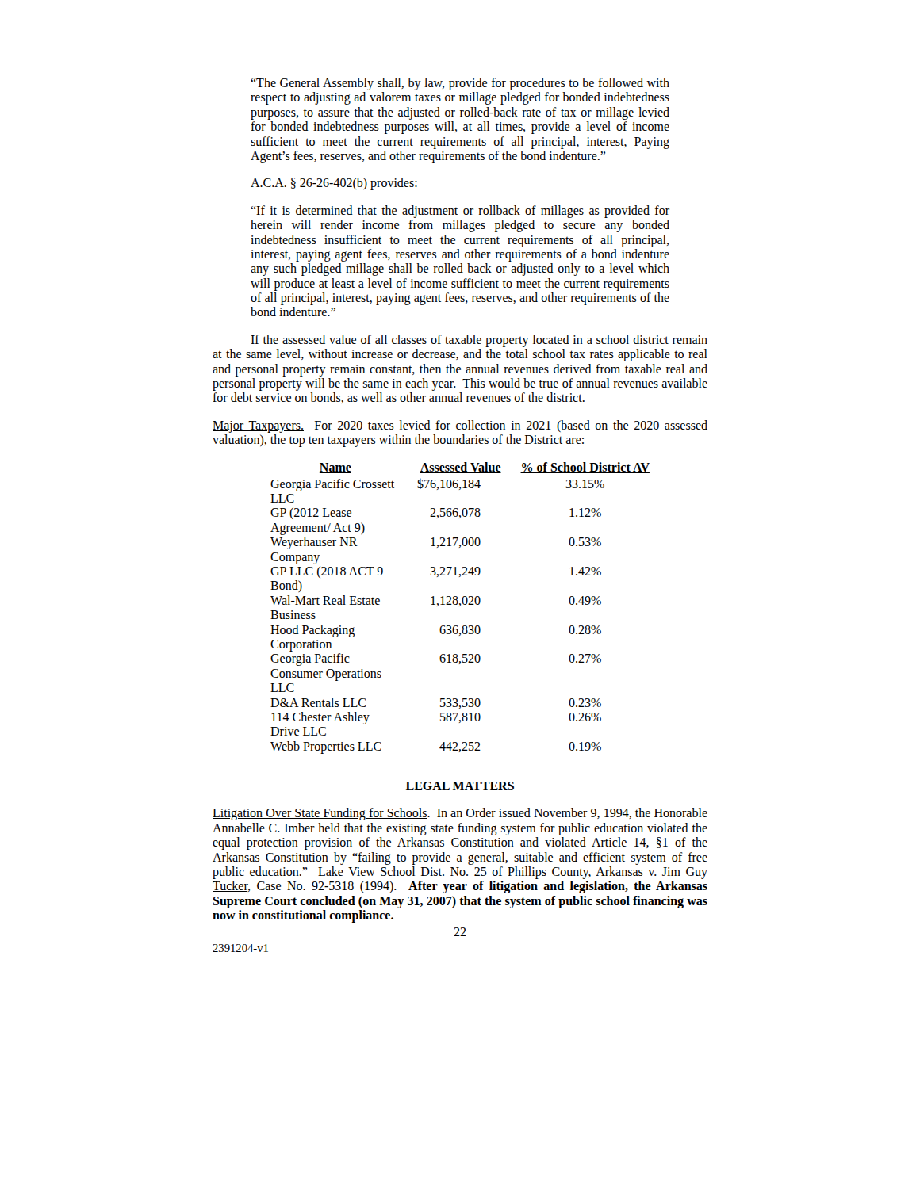“The General Assembly shall, by law, provide for procedures to be followed with respect to adjusting ad valorem taxes or millage pledged for bonded indebtedness purposes, to assure that the adjusted or rolled-back rate of tax or millage levied for bonded indebtedness purposes will, at all times, provide a level of income sufficient to meet the current requirements of all principal, interest, Paying Agent’s fees, reserves, and other requirements of the bond indenture.”
A.C.A. § 26-26-402(b) provides:
“If it is determined that the adjustment or rollback of millages as provided for herein will render income from millages pledged to secure any bonded indebtedness insufficient to meet the current requirements of all principal, interest, paying agent fees, reserves and other requirements of a bond indenture any such pledged millage shall be rolled back or adjusted only to a level which will produce at least a level of income sufficient to meet the current requirements of all principal, interest, paying agent fees, reserves, and other requirements of the bond indenture.”
If the assessed value of all classes of taxable property located in a school district remain at the same level, without increase or decrease, and the total school tax rates applicable to real and personal property remain constant, then the annual revenues derived from taxable real and personal property will be the same in each year. This would be true of annual revenues available for debt service on bonds, as well as other annual revenues of the district.
Major Taxpayers. For 2020 taxes levied for collection in 2021 (based on the 2020 assessed valuation), the top ten taxpayers within the boundaries of the District are:
| Name | Assessed Value | % of School District AV |
| --- | --- | --- |
| Georgia Pacific Crossett LLC | $76,106,184 | 33.15% |
| GP (2012 Lease Agreement/ Act 9) | 2,566,078 | 1.12% |
| Weyerhauser NR Company | 1,217,000 | 0.53% |
| GP LLC (2018 ACT 9 Bond) | 3,271,249 | 1.42% |
| Wal-Mart Real Estate Business | 1,128,020 | 0.49% |
| Hood Packaging Corporation | 636,830 | 0.28% |
| Georgia Pacific Consumer Operations LLC | 618,520 | 0.27% |
| D&A Rentals LLC | 533,530 | 0.23% |
| 114 Chester Ashley Drive LLC | 587,810 | 0.26% |
| Webb Properties LLC | 442,252 | 0.19% |
LEGAL MATTERS
Litigation Over State Funding for Schools. In an Order issued November 9, 1994, the Honorable Annabelle C. Imber held that the existing state funding system for public education violated the equal protection provision of the Arkansas Constitution and violated Article 14, §1 of the Arkansas Constitution by “failing to provide a general, suitable and efficient system of free public education.” Lake View School Dist. No. 25 of Phillips County, Arkansas v. Jim Guy Tucker, Case No. 92-5318 (1994). After year of litigation and legislation, the Arkansas Supreme Court concluded (on May 31, 2007) that the system of public school financing was now in constitutional compliance.
22
2391204-v1